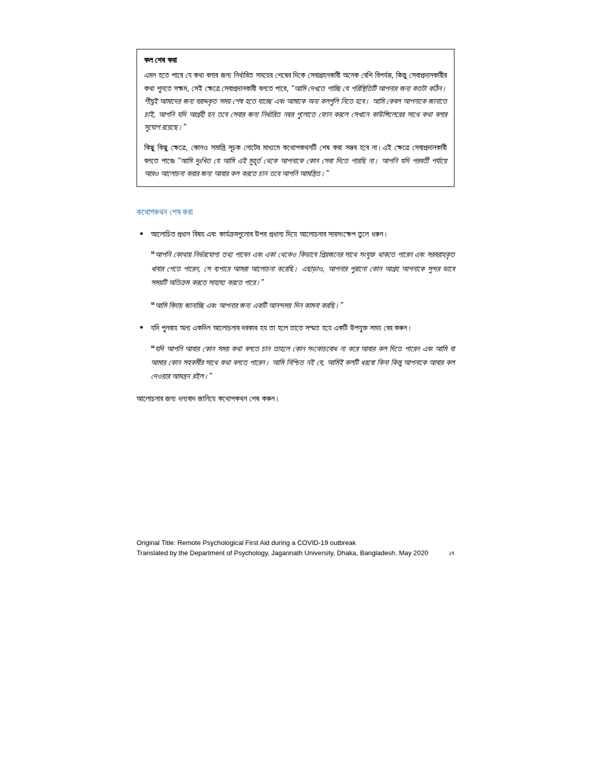কল শেষ করা
এমন হতে পারে যে কথা বলার জন্য নির্ধারিত সময়ের শেষের দিকে সেবাগ্রহনকারী অনেক বেশি বিপর্যস্ত, কিন্তু সেবাপ্রদানকারীর কথা শুনতে সক্ষম, সেই ক্ষেত্রে সেবাপ্রদানকারী বলতে পারে, “আমি দেখতে পাচ্ছি যে পরিস্থিতিটি আপনার জন্য কতটা কঠিন। শীঘ্রই আমাদের জন্য বরাদ্দকৃত সময় শেষ হতে যাচ্ছে এবং আমাকে অন্য কলগুলি নিতে হবে। আমি কেবল আপনাকে জানাতে চাই, আপনি যদি আগ্রহী হন তবে সেবার জন্য নির্ধারিত নম্বর গুলোতে ফোন করলে সেখানে কাউন্সিলেরের সাথে কথা বলার সুযোগ রয়েছে।”
কিছু কিছু ক্ষেত্রে, কোনও সমাপ্তি সূচক নোটের মাধ্যমে কথোপকথনটি শেষ করা সম্ভব হবে না।এই ক্ষেত্রে সেবাপ্রদানকারী বলতে পারেঃ “আমি দুঃখিত যে আমি এই মুহূর্ত থেকে আপনাকে কোন সেবা দিতে পারছি না। আপনি যদি পরবর্তী পর্যায়ে আরও আলোচনা করার জন্য আবার কল করতে চান তবে আপনি আমন্ত্রিত।”
কথোপকথন শেষ করা
আলোচিত প্রধান বিষয় এবং কার্যক্রমগুলোর উপর প্রধান্য দিয়ে আলোচনার সারসংক্ষেপ তুলে ধরুন।
“আপনি কোথায় নির্ভরযোগ্য তথ্য পাবেন এবং একা থেকেও কিভাবে প্রিয়জনের সাথে সংযুক্ত থাকতে পারেন এবং সরবরাহকৃত খাবার পেতে পারেন, সে ব্যপারে আমরা আলোচনা করেছি। এছাড়াও, আপনার পুরানো কোন আগ্রহ আপনাকে সুন্দর ভাবে সময়টি অতিক্রম করতে সাহায্য করতে পারে।”
“আমি বিদায় জানাচ্ছি এবং আপনার জন্য একটি আনন্দময় দিন কামনা করছি।”
যদি পুনরায় অন্য একদিন আলোচনার দরকার হয় তা হলে তাতে সম্মত হয়ে একটি উপযুক্ত সময় বের করুন।
“যদি আপনি আবার কোন সময় কথা বলতে চান তাহলে কোন সংকোচবোধ না করে আবার কল দিতে পারেন এবং আমি বা আমার কোন সহকর্মীর সাথে কথা বলতে পারেন। আমি নিশ্চিত নই যে, আমিই কলটি ধরবো কিনা কিন্তু আপনাকে আবার কল দেওয়ার আমন্ত্রন রইল।”
আলোচনার জন্য ধন্যবাদ জানিয়ে কথোপকথন শেষ করুন।
Original Title: Remote Psychological First Aid during a COVID-19 outbreak
Translated by the Department of Psychology, Jagannath University, Dhaka, Bangladesh. May 2020 ১৭